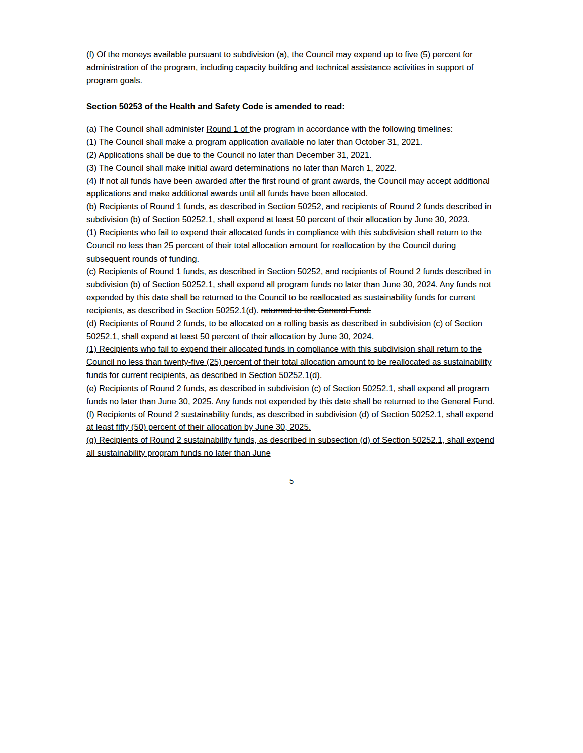(f) Of the moneys available pursuant to subdivision (a), the Council may expend up to five (5) percent for administration of the program, including capacity building and technical assistance activities in support of program goals.
Section 50253 of the Health and Safety Code is amended to read:
(a) The Council shall administer Round 1 of the program in accordance with the following timelines:
(1) The Council shall make a program application available no later than October 31, 2021.
(2) Applications shall be due to the Council no later than December 31, 2021.
(3) The Council shall make initial award determinations no later than March 1, 2022.
(4) If not all funds have been awarded after the first round of grant awards, the Council may accept additional applications and make additional awards until all funds have been allocated.
(b) Recipients of Round 1 funds, as described in Section 50252, and recipients of Round 2 funds described in subdivision (b) of Section 50252.1, shall expend at least 50 percent of their allocation by June 30, 2023.
(1) Recipients who fail to expend their allocated funds in compliance with this subdivision shall return to the Council no less than 25 percent of their total allocation amount for reallocation by the Council during subsequent rounds of funding.
(c) Recipients of Round 1 funds, as described in Section 50252, and recipients of Round 2 funds described in subdivision (b) of Section 50252.1, shall expend all program funds no later than June 30, 2024. Any funds not expended by this date shall be returned to the Council to be reallocated as sustainability funds for current recipients, as described in Section 50252.1(d). returned to the General Fund.
(d) Recipients of Round 2 funds, to be allocated on a rolling basis as described in subdivision (c) of Section 50252.1, shall expend at least 50 percent of their allocation by June 30, 2024.
(1) Recipients who fail to expend their allocated funds in compliance with this subdivision shall return to the Council no less than twenty-five (25) percent of their total allocation amount to be reallocated as sustainability funds for current recipients, as described in Section 50252.1(d).
(e) Recipients of Round 2 funds, as described in subdivision (c) of Section 50252.1, shall expend all program funds no later than June 30, 2025. Any funds not expended by this date shall be returned to the General Fund.
(f) Recipients of Round 2 sustainability funds, as described in subdivision (d) of Section 50252.1, shall expend at least fifty (50) percent of their allocation by June 30, 2025.
(g) Recipients of Round 2 sustainability funds, as described in subsection (d) of Section 50252.1, shall expend all sustainability program funds no later than June
5